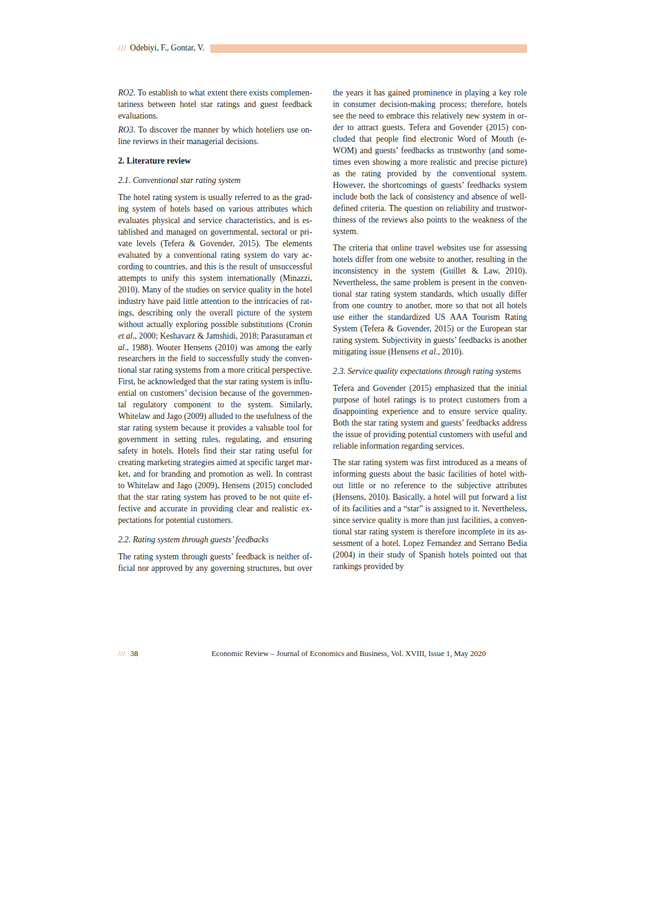/// Odebiyi, F., Gontar, V.
RO2. To establish to what extent there exists complementariness between hotel star ratings and guest feedback evaluations.
RO3. To discover the manner by which hoteliers use online reviews in their managerial decisions.
2. Literature review
2.1. Conventional star rating system
The hotel rating system is usually referred to as the grading system of hotels based on various attributes which evaluates physical and service characteristics, and is established and managed on governmental, sectoral or private levels (Tefera & Govender, 2015). The elements evaluated by a conventional rating system do vary according to countries, and this is the result of unsuccessful attempts to unify this system internationally (Minazzi, 2010). Many of the studies on service quality in the hotel industry have paid little attention to the intricacies of ratings, describing only the overall picture of the system without actually exploring possible substitutions (Cronin et al., 2000; Keshavarz & Jamshidi, 2018; Parasuraman et al., 1988). Wouter Hensens (2010) was among the early researchers in the field to successfully study the conventional star rating systems from a more critical perspective. First, he acknowledged that the star rating system is influential on customers’ decision because of the governmental regulatory component to the system. Similarly, Whitelaw and Jago (2009) alluded to the usefulness of the star rating system because it provides a valuable tool for government in setting rules, regulating, and ensuring safety in hotels. Hotels find their star rating useful for creating marketing strategies aimed at specific target market, and for branding and promotion as well. In contrast to Whitelaw and Jago (2009), Hensens (2015) concluded that the star rating system has proved to be not quite effective and accurate in providing clear and realistic expectations for potential customers.
2.2. Rating system through guests’ feedbacks
The rating system through guests’ feedback is neither official nor approved by any governing structures, but over the years it has gained prominence in playing a key role in consumer decision-making process; therefore, hotels see the need to embrace this relatively new system in order to attract guests. Tefera and Govender (2015) concluded that people find electronic Word of Mouth (e-WOM) and guests’ feedbacks as trustworthy (and sometimes even showing a more realistic and precise picture) as the rating provided by the conventional system. However, the shortcomings of guests’ feedbacks system include both the lack of consistency and absence of well-defined criteria. The question on reliability and trustworthiness of the reviews also points to the weakness of the system.
The criteria that online travel websites use for assessing hotels differ from one website to another, resulting in the inconsistency in the system (Guillet & Law, 2010). Nevertheless, the same problem is present in the conventional star rating system standards, which usually differ from one country to another, more so that not all hotels use either the standardized US AAA Tourism Rating System (Tefera & Govender, 2015) or the European star rating system. Subjectivity in guests’ feedbacks is another mitigating issue (Hensens et al., 2010).
2.3. Service quality expectations through rating systems
Tefera and Govender (2015) emphasized that the initial purpose of hotel ratings is to protect customers from a disappointing experience and to ensure service quality. Both the star rating system and guests’ feedbacks address the issue of providing potential customers with useful and reliable information regarding services.
The star rating system was first introduced as a means of informing guests about the basic facilities of hotel without little or no reference to the subjective attributes (Hensens, 2010). Basically, a hotel will put forward a list of its facilities and a “star” is assigned to it. Nevertheless, since service quality is more than just facilities, a conventional star rating system is therefore incomplete in its assessment of a hotel. Lopez Fernandez and Serrano Bedia (2004) in their study of Spanish hotels pointed out that rankings provided by
/// 38 Economic Review – Journal of Economics and Business, Vol. XVIII, Issue 1, May 2020